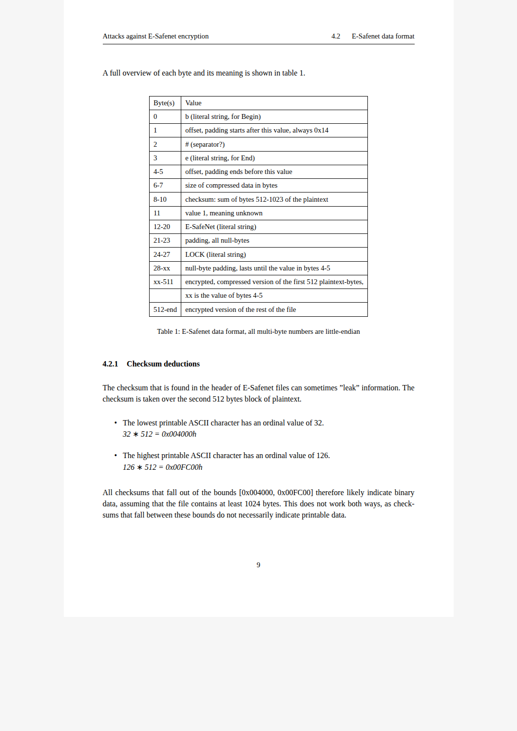Attacks against E-Safenet encryption
4.2 E-Safenet data format
A full overview of each byte and its meaning is shown in table 1.
| Byte(s) | Value |
| --- | --- |
| 0 | b (literal string, for Begin) |
| 1 | offset, padding starts after this value, always 0x14 |
| 2 | # (separator?) |
| 3 | e (literal string, for End) |
| 4-5 | offset, padding ends before this value |
| 6-7 | size of compressed data in bytes |
| 8-10 | checksum: sum of bytes 512-1023 of the plaintext |
| 11 | value 1, meaning unknown |
| 12-20 | E-SafeNet (literal string) |
| 21-23 | padding, all null-bytes |
| 24-27 | LOCK (literal string) |
| 28-xx | null-byte padding, lasts until the value in bytes 4-5 |
| xx-511 | encrypted, compressed version of the first 512 plaintext-bytes, |
| | xx is the value of bytes 4-5 |
| 512-end | encrypted version of the rest of the file |
Table 1: E-Safenet data format, all multi-byte numbers are little-endian
4.2.1 Checksum deductions
The checksum that is found in the header of E-Safenet files can sometimes ”leak” information. The checksum is taken over the second 512 bytes block of plaintext.
The lowest printable ASCII character has an ordinal value of 32.
32 ∗ 512 = 0x004000h
The highest printable ASCII character has an ordinal value of 126.
126 ∗ 512 = 0x00FC00h
All checksums that fall out of the bounds [0x004000, 0x00FC00] therefore likely indicate binary data, assuming that the file contains at least 1024 bytes. This does not work both ways, as checksums that fall between these bounds do not necessarily indicate printable data.
9